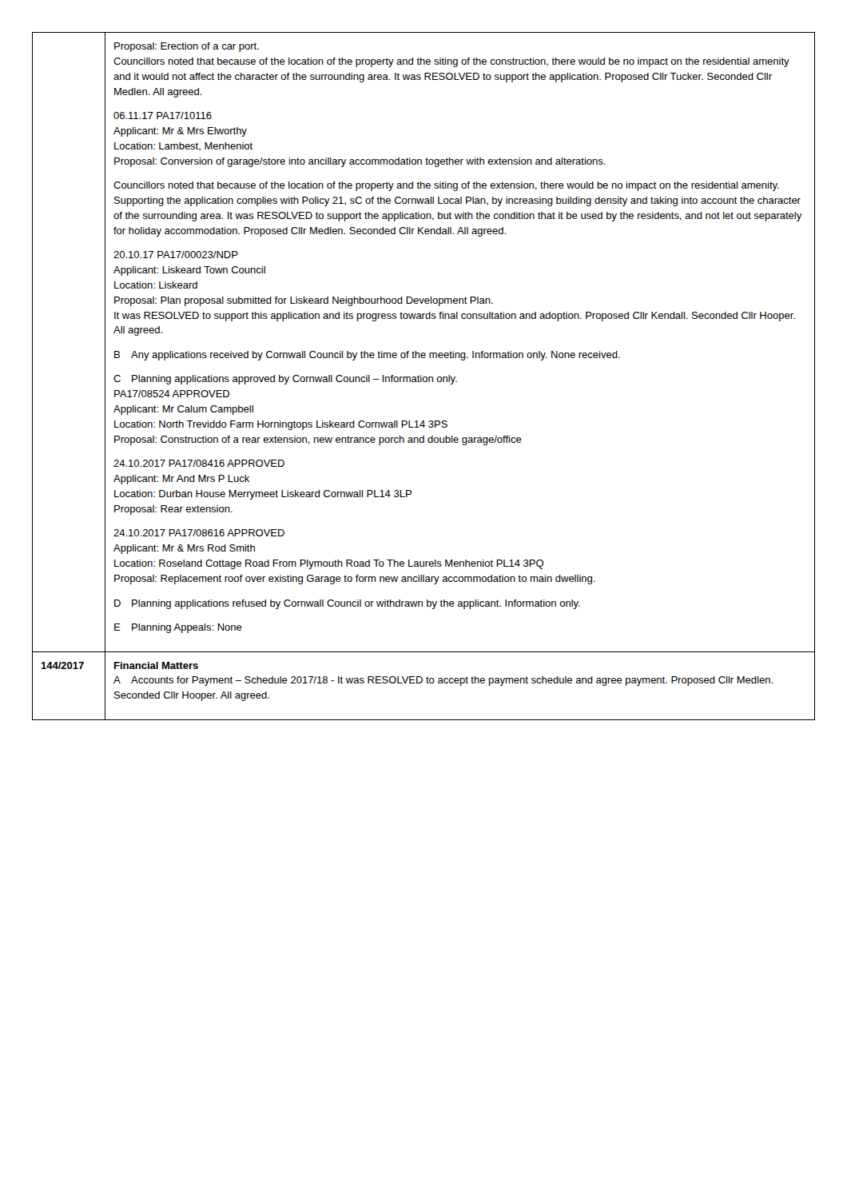| | Proposal: Erection of a car port. Councillors noted that because of the location of the property and the siting of the construction, there would be no impact on the residential amenity and it would not affect the character of the surrounding area. It was RESOLVED to support the application. Proposed Cllr Tucker. Seconded Cllr Medlen. All agreed. 06.11.17 PA17/10116 Applicant: Mr & Mrs Elworthy Location: Lambest, Menheniot Proposal: Conversion of garage/store into ancillary accommodation together with extension and alterations. Councillors noted that because of the location of the property and the siting of the extension, there would be no impact on the residential amenity. Supporting the application complies with Policy 21, sC of the Cornwall Local Plan, by increasing building density and taking into account the character of the surrounding area. It was RESOLVED to support the application, but with the condition that it be used by the residents, and not let out separately for holiday accommodation. Proposed Cllr Medlen. Seconded Cllr Kendall. All agreed. 20.10.17 PA17/00023/NDP Applicant: Liskeard Town Council Location: Liskeard Proposal: Plan proposal submitted for Liskeard Neighbourhood Development Plan. It was RESOLVED to support this application and its progress towards final consultation and adoption. Proposed Cllr Kendall. Seconded Cllr Hooper. All agreed. B Any applications received by Cornwall Council by the time of the meeting. Information only. None received. C Planning applications approved by Cornwall Council – Information only. PA17/08524 APPROVED Applicant: Mr Calum Campbell Location: North Treviddo Farm Horningtops Liskeard Cornwall PL14 3PS Proposal: Construction of a rear extension, new entrance porch and double garage/office 24.10.2017 PA17/08416 APPROVED Applicant: Mr And Mrs P Luck Location: Durban House Merrymeet Liskeard Cornwall PL14 3LP Proposal: Rear extension. 24.10.2017 PA17/08616 APPROVED Applicant: Mr & Mrs Rod Smith Location: Roseland Cottage Road From Plymouth Road To The Laurels Menheniot PL14 3PQ Proposal: Replacement roof over existing Garage to form new ancillary accommodation to main dwelling. D Planning applications refused by Cornwall Council or withdrawn by the applicant. Information only. E Planning Appeals: None |
| 144/2017 | Financial Matters A Accounts for Payment – Schedule 2017/18 - It was RESOLVED to accept the payment schedule and agree payment. Proposed Cllr Medlen. Seconded Cllr Hooper. All agreed. |